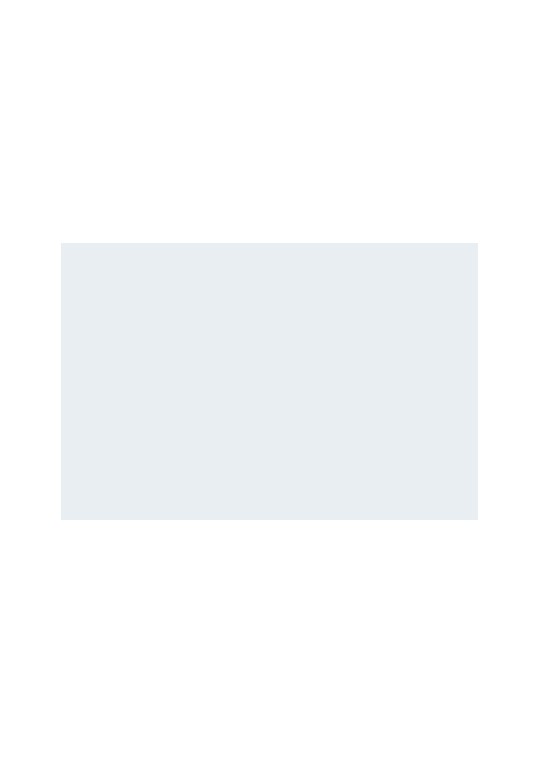A cleaner holding a red caddy of cleaning supplies while wearing yellow rubber gloves and blue overalls.